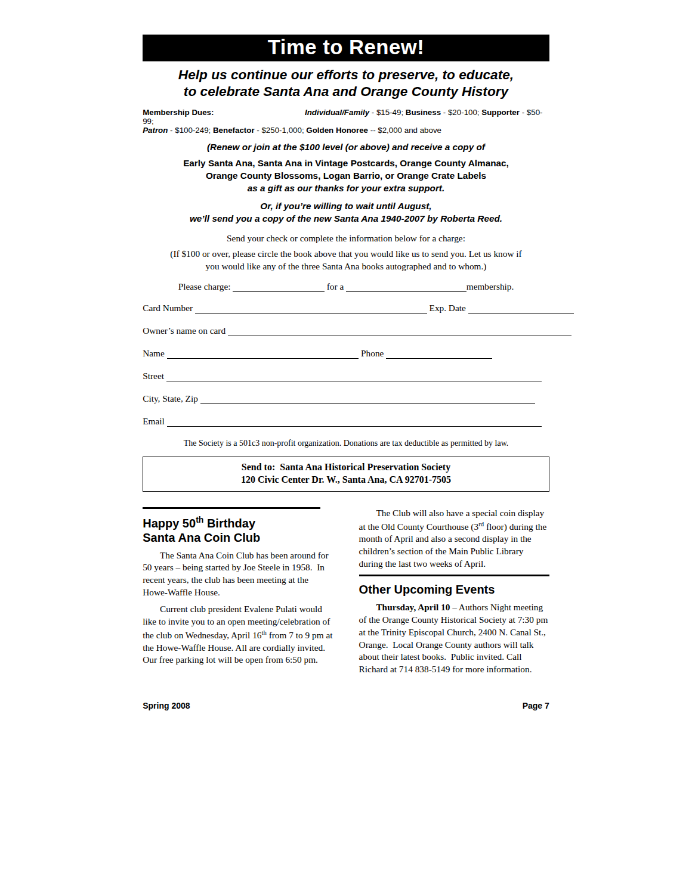Time to Renew!
Help us continue our efforts to preserve, to educate,
to celebrate Santa Ana and Orange County History
Membership Dues: Individual/Family - $15-49; Business - $20-100; Supporter - $50-99;
Patron - $100-249; Benefactor - $250-1,000; Golden Honoree -- $2,000 and above
(Renew or join at the $100 level (or above) and receive a copy of
Early Santa Ana, Santa Ana in Vintage Postcards, Orange County Almanac,
Orange County Blossoms, Logan Barrio, or Orange Crate Labels
as a gift as our thanks for your extra support.
Or, if you’re willing to wait until August,
we’ll send you a copy of the new Santa Ana 1940-2007 by Roberta Reed.
Send your check or complete the information below for a charge:
(If $100 or over, please circle the book above that you would like us to send you. Let us know if you would like any of the three Santa Ana books autographed and to whom.)
Please charge: for a membership.
Card Number Exp. Date
Owner’s name on card
Name Phone
Street
City, State, Zip
Email
The Society is a 501c3 non-profit organization. Donations are tax deductible as permitted by law.
Send to: Santa Ana Historical Preservation Society
120 Civic Center Dr. W., Santa Ana, CA 92701-7505
Happy 50th Birthday
Santa Ana Coin Club
The Santa Ana Coin Club has been around for 50 years – being started by Joe Steele in 1958. In recent years, the club has been meeting at the Howe-Waffle House.
Current club president Evalene Pulati would like to invite you to an open meeting/celebration of the club on Wednesday, April 16th from 7 to 9 pm at the Howe-Waffle House. All are cordially invited. Our free parking lot will be open from 6:50 pm.
The Club will also have a special coin display at the Old County Courthouse (3rd floor) during the month of April and also a second display in the children’s section of the Main Public Library during the last two weeks of April.
Other Upcoming Events
Thursday, April 10 – Authors Night meeting of the Orange County Historical Society at 7:30 pm at the Trinity Episcopal Church, 2400 N. Canal St., Orange. Local Orange County authors will talk about their latest books. Public invited. Call Richard at 714 838-5149 for more information.
Spring 2008 Page 7